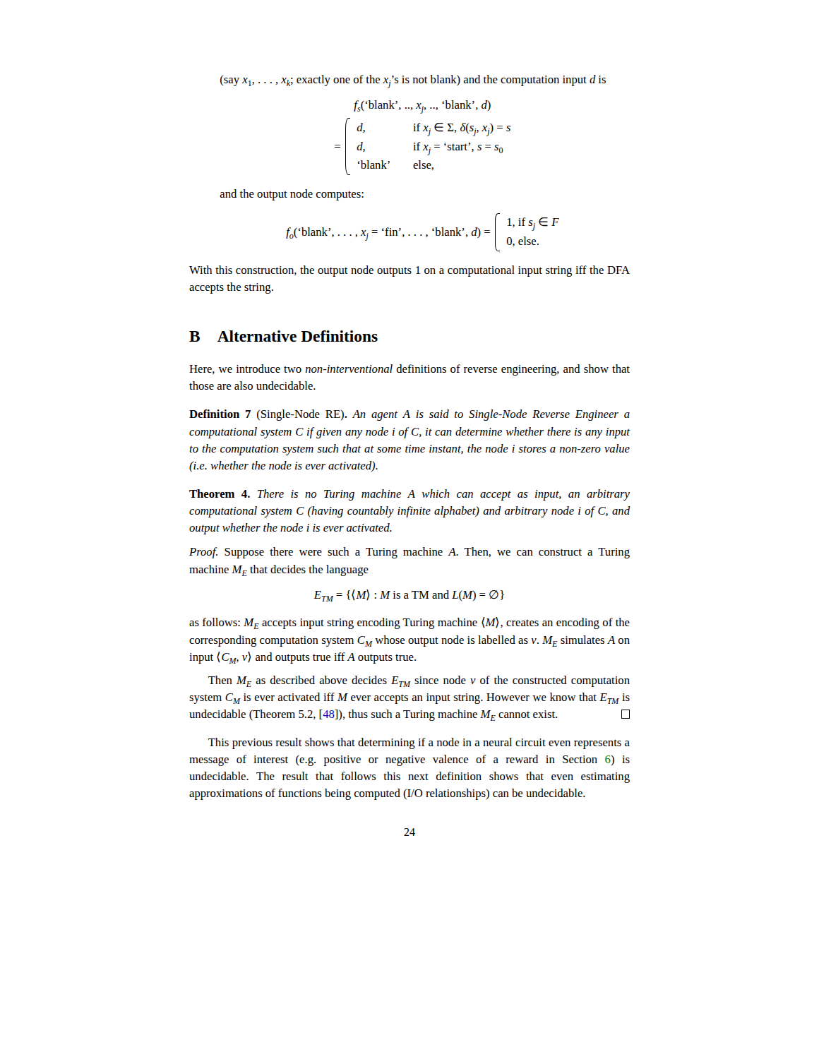(say x1, . . . , xk; exactly one of the xj’s is not blank) and the computation input d is
fs(‘blank’, .., xj, .., ‘blank’, d)
=
| d, | if x j ∈ Σ , δ ( s j , x j ) = s |
| d, | if x j = ‘start’ , s = s 0 |
| ‘blank’ | else, |
and the output node computes:
fo(‘blank’, . . . , xj = ‘fin’, . . . , ‘blank’, d) =
| 1 , if s j ∈ F |
| 0 , else. |
With this construction, the output node outputs 1 on a computational input string iff the DFA accepts the string.
BAlternative Definitions
Here, we introduce two non-interventional definitions of reverse engineering, and show that those are also undecidable.
Definition 7 (Single-Node RE). An agent A is said to Single-Node Reverse Engineer a computational system C if given any node i of C, it can determine whether there is any input to the computation system such that at some time instant, the node i stores a non-zero value (i.e. whether the node is ever activated).
Theorem 4. There is no Turing machine A which can accept as input, an arbitrary computational system C (having countably infinite alphabet) and arbitrary node i of C, and output whether the node i is ever activated.
Proof. Suppose there were such a Turing machine A. Then, we can construct a Turing machine ME that decides the language
ETM = {⟨M⟩ : M is a TM and L(M) = ∅}
as follows: ME accepts input string encoding Turing machine ⟨M⟩, creates an encoding of the corresponding computation system CM whose output node is labelled as v. ME simulates A on input ⟨CM, v⟩ and outputs true iff A outputs true.
Then ME as described above decides ETM since node v of the constructed computation system CM is ever activated iff M ever accepts an input string. However we know that ETM is undecidable (Theorem 5.2, [48]), thus such a Turing machine ME cannot exist.
This previous result shows that determining if a node in a neural circuit even represents a message of interest (e.g. positive or negative valence of a reward in Section 6) is undecidable. The result that follows this next definition shows that even estimating approximations of functions being computed (I/O relationships) can be undecidable.
24